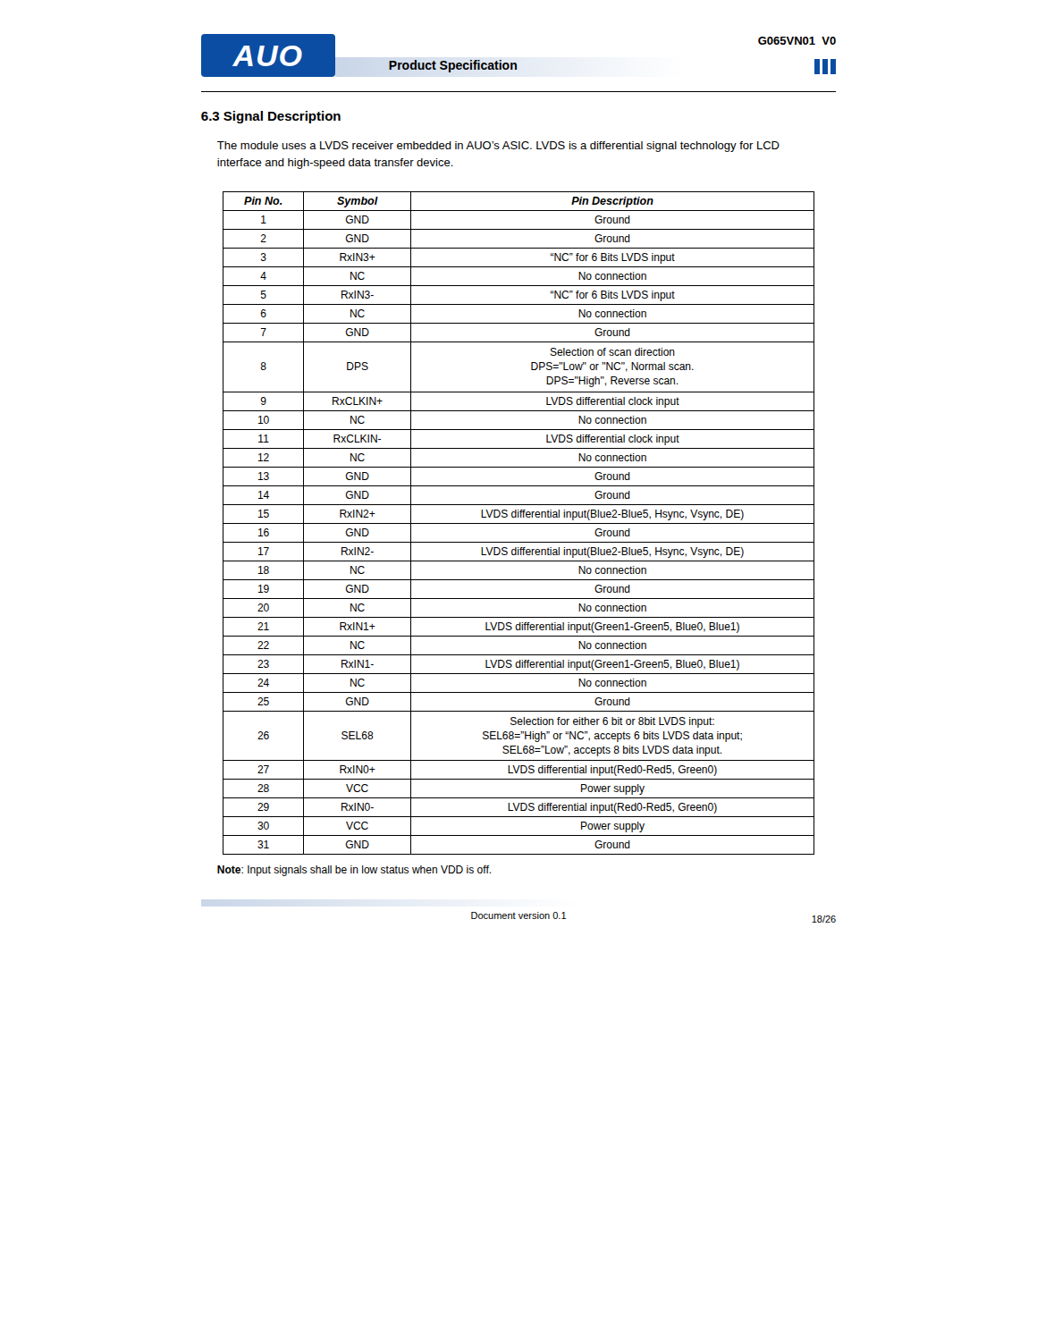AUO
G065VN01 V0
Product Specification
6.3 Signal Description
The module uses a LVDS receiver embedded in AUO’s ASIC. LVDS is a differential signal technology for LCD interface and high-speed data transfer device.
| Pin No. | Symbol | Pin Description |
| --- | --- | --- |
| 1 | GND | Ground |
| 2 | GND | Ground |
| 3 | RxIN3+ | “NC” for 6 Bits LVDS input |
| 4 | NC | No connection |
| 5 | RxIN3- | “NC” for 6 Bits LVDS input |
| 6 | NC | No connection |
| 7 | GND | Ground |
| 8 | DPS | Selection of scan direction DPS="Low" or "NC", Normal scan. DPS="High", Reverse scan. |
| 9 | RxCLKIN+ | LVDS differential clock input |
| 10 | NC | No connection |
| 11 | RxCLKIN- | LVDS differential clock input |
| 12 | NC | No connection |
| 13 | GND | Ground |
| 14 | GND | Ground |
| 15 | RxIN2+ | LVDS differential input(Blue2-Blue5, Hsync, Vsync, DE) |
| 16 | GND | Ground |
| 17 | RxIN2- | LVDS differential input(Blue2-Blue5, Hsync, Vsync, DE) |
| 18 | NC | No connection |
| 19 | GND | Ground |
| 20 | NC | No connection |
| 21 | RxIN1+ | LVDS differential input(Green1-Green5, Blue0, Blue1) |
| 22 | NC | No connection |
| 23 | RxIN1- | LVDS differential input(Green1-Green5, Blue0, Blue1) |
| 24 | NC | No connection |
| 25 | GND | Ground |
| 26 | SEL68 | Selection for either 6 bit or 8bit LVDS input: SEL68=”High” or “NC”, accepts 6 bits LVDS data input; SEL68=”Low”, accepts 8 bits LVDS data input. |
| 27 | RxIN0+ | LVDS differential input(Red0-Red5, Green0) |
| 28 | VCC | Power supply |
| 29 | RxIN0- | LVDS differential input(Red0-Red5, Green0) |
| 30 | VCC | Power supply |
| 31 | GND | Ground |
Note: Input signals shall be in low status when VDD is off.
Document version 0.1
18/26